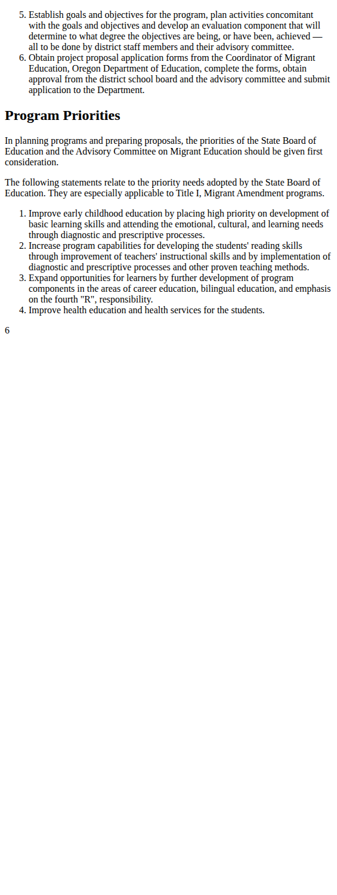Establish goals and objectives for the program, plan activities concomitant with the goals and objectives and develop an evaluation component that will determine to what degree the objectives are being, or have been, achieved — all to be done by district staff members and their advisory committee.
Obtain project proposal application forms from the Coordinator of Migrant Education, Oregon Department of Education, complete the forms, obtain approval from the district school board and the advisory committee and submit application to the Department.
Program Priorities
In planning programs and preparing proposals, the priorities of the State Board of Education and the Advisory Committee on Migrant Education should be given first consideration.
The following statements relate to the priority needs adopted by the State Board of Education. They are especially applicable to Title I, Migrant Amendment programs.
Improve early childhood education by placing high priority on development of basic learning skills and attending the emotional, cultural, and learning needs through diagnostic and prescriptive processes.
Increase program capabilities for developing the students' reading skills through improvement of teachers' instructional skills and by implementation of diagnostic and prescriptive processes and other proven teaching methods.
Expand opportunities for learners by further development of program components in the areas of career education, bilingual education, and emphasis on the fourth "R", responsibility.
Improve health education and health services for the students.
6